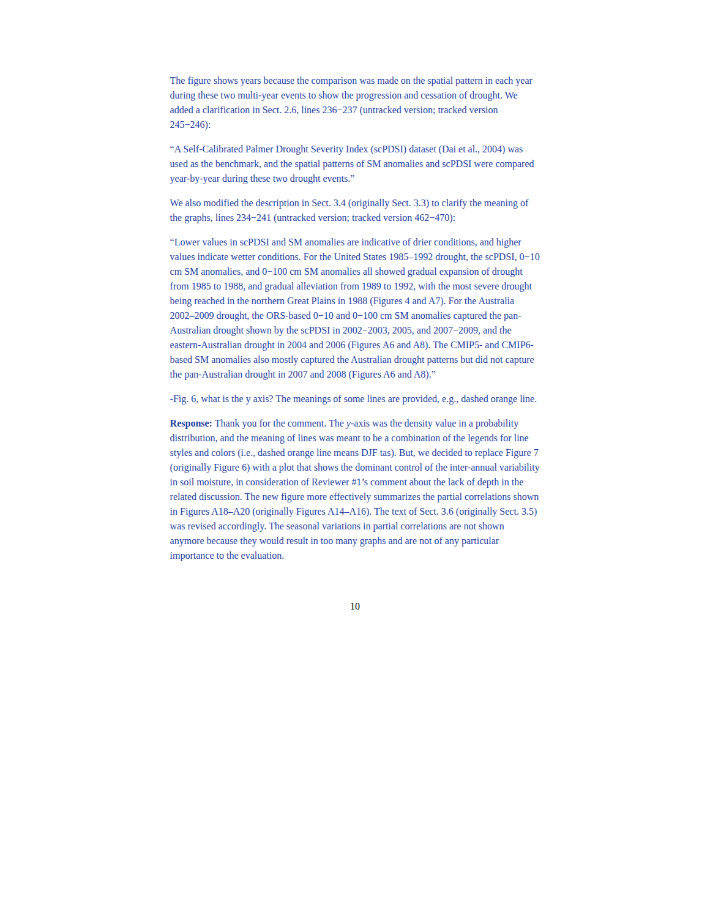The figure shows years because the comparison was made on the spatial pattern in each year during these two multi-year events to show the progression and cessation of drought. We added a clarification in Sect. 2.6, lines 236−237 (untracked version; tracked version 245−246):
“A Self-Calibrated Palmer Drought Severity Index (scPDSI) dataset (Dai et al., 2004) was used as the benchmark, and the spatial patterns of SM anomalies and scPDSI were compared year-by-year during these two drought events.”
We also modified the description in Sect. 3.4 (originally Sect. 3.3) to clarify the meaning of the graphs, lines 234−241 (untracked version; tracked version 462−470):
“Lower values in scPDSI and SM anomalies are indicative of drier conditions, and higher values indicate wetter conditions. For the United States 1985–1992 drought, the scPDSI, 0−10 cm SM anomalies, and 0−100 cm SM anomalies all showed gradual expansion of drought from 1985 to 1988, and gradual alleviation from 1989 to 1992, with the most severe drought being reached in the northern Great Plains in 1988 (Figures 4 and A7). For the Australia 2002–2009 drought, the ORS-based 0−10 and 0−100 cm SM anomalies captured the pan-Australian drought shown by the scPDSI in 2002−2003, 2005, and 2007−2009, and the eastern-Australian drought in 2004 and 2006 (Figures A6 and A8). The CMIP5- and CMIP6-based SM anomalies also mostly captured the Australian drought patterns but did not capture the pan-Australian drought in 2007 and 2008 (Figures A6 and A8).”
-Fig. 6, what is the y axis? The meanings of some lines are provided, e.g., dashed orange line.
Response: Thank you for the comment. The y-axis was the density value in a probability distribution, and the meaning of lines was meant to be a combination of the legends for line styles and colors (i.e., dashed orange line means DJF tas). But, we decided to replace Figure 7 (originally Figure 6) with a plot that shows the dominant control of the inter-annual variability in soil moisture, in consideration of Reviewer #1’s comment about the lack of depth in the related discussion. The new figure more effectively summarizes the partial correlations shown in Figures A18–A20 (originally Figures A14–A16). The text of Sect. 3.6 (originally Sect. 3.5) was revised accordingly. The seasonal variations in partial correlations are not shown anymore because they would result in too many graphs and are not of any particular importance to the evaluation.
10